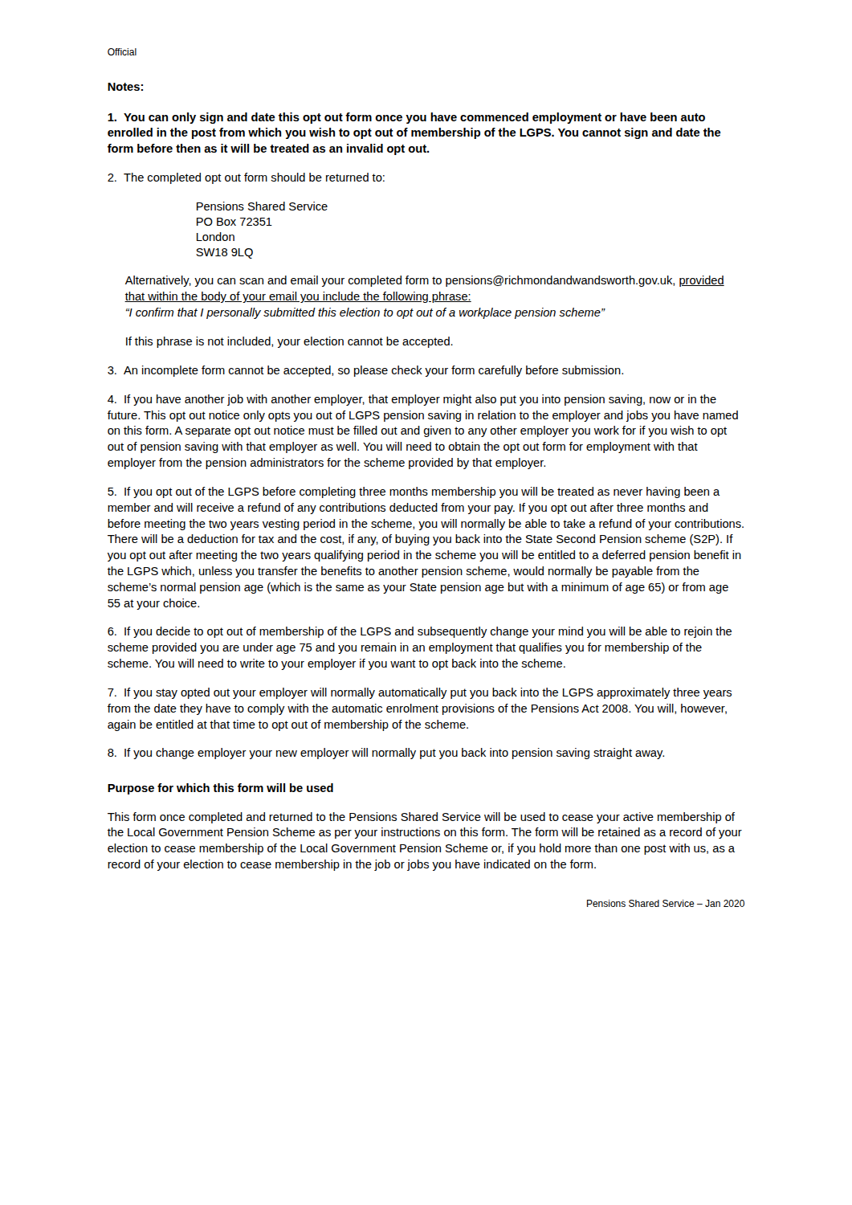Official
Notes:
1. You can only sign and date this opt out form once you have commenced employment or have been auto enrolled in the post from which you wish to opt out of membership of the LGPS. You cannot sign and date the form before then as it will be treated as an invalid opt out.
2. The completed opt out form should be returned to:
Pensions Shared Service
PO Box 72351
London
SW18 9LQ
Alternatively, you can scan and email your completed form to pensions@richmondandwandsworth.gov.uk, provided that within the body of your email you include the following phrase:
“I confirm that I personally submitted this election to opt out of a workplace pension scheme”
If this phrase is not included, your election cannot be accepted.
3. An incomplete form cannot be accepted, so please check your form carefully before submission.
4. If you have another job with another employer, that employer might also put you into pension saving, now or in the future. This opt out notice only opts you out of LGPS pension saving in relation to the employer and jobs you have named on this form. A separate opt out notice must be filled out and given to any other employer you work for if you wish to opt out of pension saving with that employer as well. You will need to obtain the opt out form for employment with that employer from the pension administrators for the scheme provided by that employer.
5. If you opt out of the LGPS before completing three months membership you will be treated as never having been a member and will receive a refund of any contributions deducted from your pay. If you opt out after three months and before meeting the two years vesting period in the scheme, you will normally be able to take a refund of your contributions. There will be a deduction for tax and the cost, if any, of buying you back into the State Second Pension scheme (S2P). If you opt out after meeting the two years qualifying period in the scheme you will be entitled to a deferred pension benefit in the LGPS which, unless you transfer the benefits to another pension scheme, would normally be payable from the scheme’s normal pension age (which is the same as your State pension age but with a minimum of age 65) or from age 55 at your choice.
6. If you decide to opt out of membership of the LGPS and subsequently change your mind you will be able to rejoin the scheme provided you are under age 75 and you remain in an employment that qualifies you for membership of the scheme. You will need to write to your employer if you want to opt back into the scheme.
7. If you stay opted out your employer will normally automatically put you back into the LGPS approximately three years from the date they have to comply with the automatic enrolment provisions of the Pensions Act 2008. You will, however, again be entitled at that time to opt out of membership of the scheme.
8. If you change employer your new employer will normally put you back into pension saving straight away.
Purpose for which this form will be used
This form once completed and returned to the Pensions Shared Service will be used to cease your active membership of the Local Government Pension Scheme as per your instructions on this form. The form will be retained as a record of your election to cease membership of the Local Government Pension Scheme or, if you hold more than one post with us, as a record of your election to cease membership in the job or jobs you have indicated on the form.
Pensions Shared Service – Jan 2020